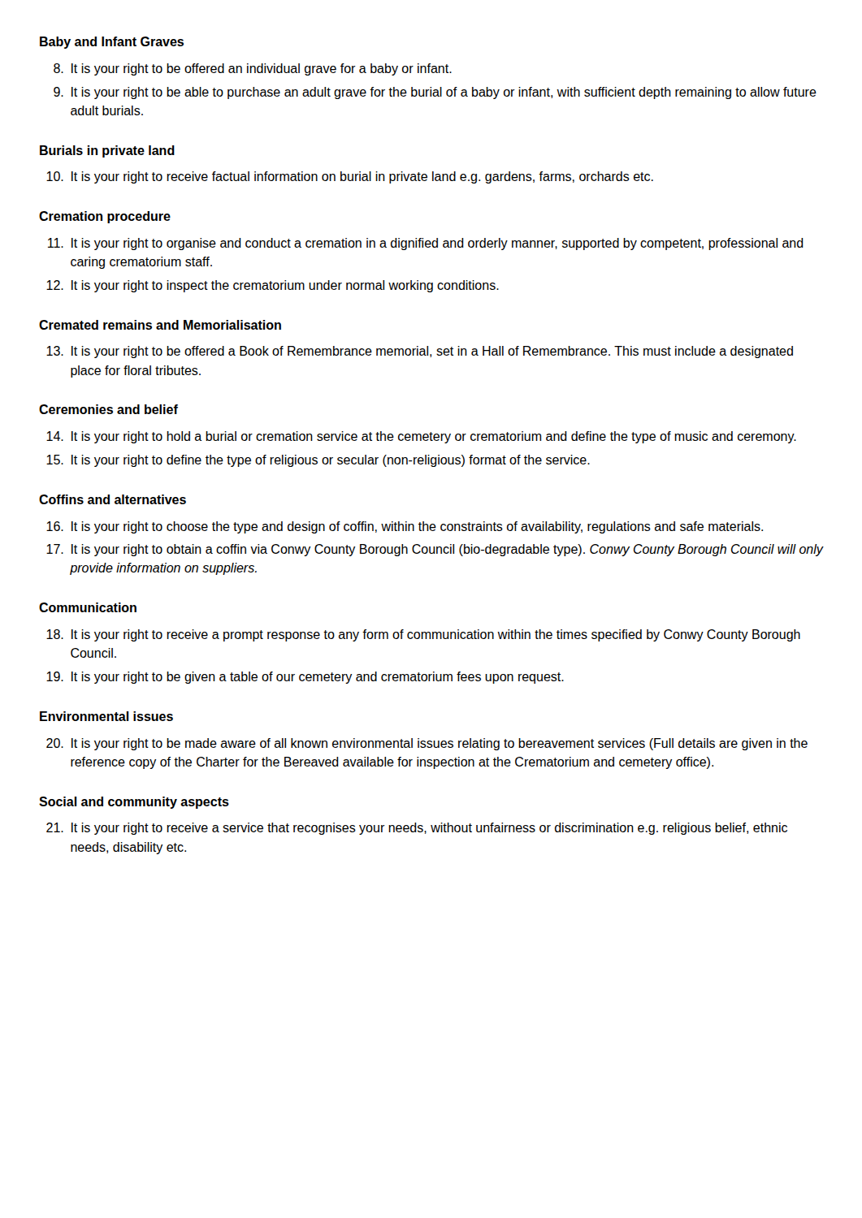Baby and Infant Graves
It is your right to be offered an individual grave for a baby or infant.
It is your right to be able to purchase an adult grave for the burial of a baby or infant, with sufficient depth remaining to allow future adult burials.
Burials in private land
It is your right to receive factual information on burial in private land e.g. gardens, farms, orchards etc.
Cremation procedure
It is your right to organise and conduct a cremation in a dignified and orderly manner, supported by competent, professional and caring crematorium staff.
It is your right to inspect the crematorium under normal working conditions.
Cremated remains and Memorialisation
It is your right to be offered a Book of Remembrance memorial, set in a Hall of Remembrance. This must include a designated place for floral tributes.
Ceremonies and belief
It is your right to hold a burial or cremation service at the cemetery or crematorium and define the type of music and ceremony.
It is your right to define the type of religious or secular (non-religious) format of the service.
Coffins and alternatives
It is your right to choose the type and design of coffin, within the constraints of availability, regulations and safe materials.
It is your right to obtain a coffin via Conwy County Borough Council (bio-degradable type). Conwy County Borough Council will only provide information on suppliers.
Communication
It is your right to receive a prompt response to any form of communication within the times specified by Conwy County Borough Council.
It is your right to be given a table of our cemetery and crematorium fees upon request.
Environmental issues
It is your right to be made aware of all known environmental issues relating to bereavement services (Full details are given in the reference copy of the Charter for the Bereaved available for inspection at the Crematorium and cemetery office).
Social and community aspects
It is your right to receive a service that recognises your needs, without unfairness or discrimination e.g. religious belief, ethnic needs, disability etc.